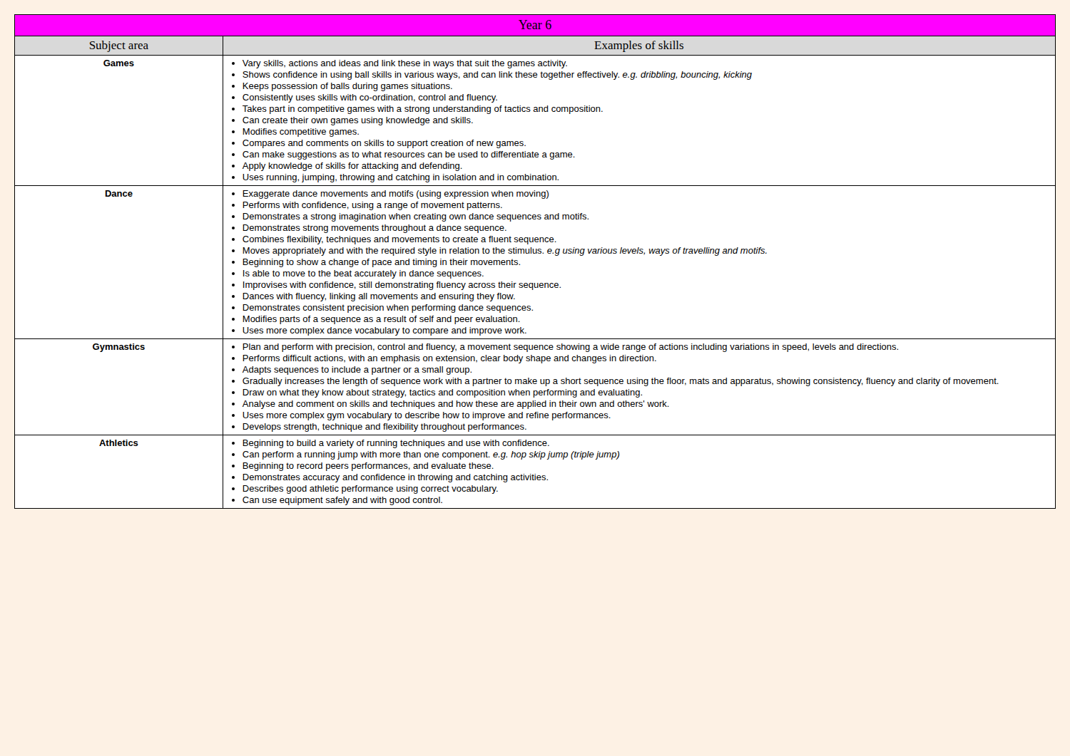| Year 6 |
| Subject area | Examples of skills |
| Games | Vary skills, actions and ideas and link these in ways that suit the games activity. Shows confidence in using ball skills in various ways, and can link these together effectively. e.g. dribbling, bouncing, kicking Keeps possession of balls during games situations. Consistently uses skills with co-ordination, control and fluency. Takes part in competitive games with a strong understanding of tactics and composition. Can create their own games using knowledge and skills. Modifies competitive games. Compares and comments on skills to support creation of new games. Can make suggestions as to what resources can be used to differentiate a game. Apply knowledge of skills for attacking and defending. Uses running, jumping, throwing and catching in isolation and in combination. |
| Dance | Exaggerate dance movements and motifs (using expression when moving) Performs with confidence, using a range of movement patterns. Demonstrates a strong imagination when creating own dance sequences and motifs. Demonstrates strong movements throughout a dance sequence. Combines flexibility, techniques and movements to create a fluent sequence. Moves appropriately and with the required style in relation to the stimulus. e.g using various levels, ways of travelling and motifs. Beginning to show a change of pace and timing in their movements. Is able to move to the beat accurately in dance sequences. Improvises with confidence, still demonstrating fluency across their sequence. Dances with fluency, linking all movements and ensuring they flow. Demonstrates consistent precision when performing dance sequences. Modifies parts of a sequence as a result of self and peer evaluation. Uses more complex dance vocabulary to compare and improve work. |
| Gymnastics | Plan and perform with precision, control and fluency, a movement sequence showing a wide range of actions including variations in speed, levels and directions. Performs difficult actions, with an emphasis on extension, clear body shape and changes in direction. Adapts sequences to include a partner or a small group. Gradually increases the length of sequence work with a partner to make up a short sequence using the floor, mats and apparatus, showing consistency, fluency and clarity of movement. Draw on what they know about strategy, tactics and composition when performing and evaluating. Analyse and comment on skills and techniques and how these are applied in their own and others' work. Uses more complex gym vocabulary to describe how to improve and refine performances. Develops strength, technique and flexibility throughout performances. |
| Athletics | Beginning to build a variety of running techniques and use with confidence. Can perform a running jump with more than one component. e.g. hop skip jump (triple jump) Beginning to record peers performances, and evaluate these. Demonstrates accuracy and confidence in throwing and catching activities. Describes good athletic performance using correct vocabulary. Can use equipment safely and with good control. |